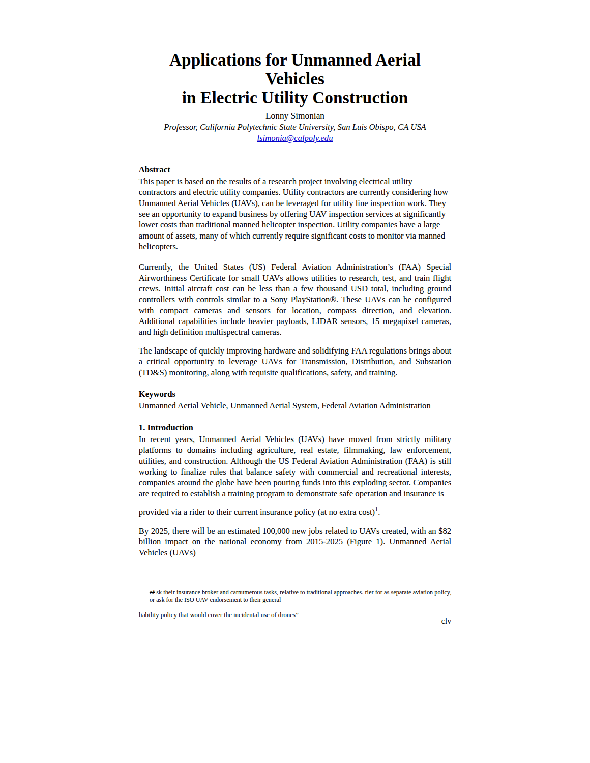Applications for Unmanned Aerial Vehicles
in Electric Utility Construction
Lonny Simonian
Professor, California Polytechnic State University, San Luis Obispo, CA USA
lsimonia@calpoly.edu
Abstract
This paper is based on the results of a research project involving electrical utility contractors and electric utility companies. Utility contractors are currently considering how Unmanned Aerial Vehicles (UAVs), can be leveraged for utility line inspection work. They see an opportunity to expand business by offering UAV inspection services at significantly lower costs than traditional manned helicopter inspection. Utility companies have a large amount of assets, many of which currently require significant costs to monitor via manned helicopters.
Currently, the United States (US) Federal Aviation Administration’s (FAA) Special Airworthiness Certificate for small UAVs allows utilities to research, test, and train flight crews. Initial aircraft cost can be less than a few thousand USD total, including ground controllers with controls similar to a Sony PlayStation®. These UAVs can be configured with compact cameras and sensors for location, compass direction, and elevation. Additional capabilities include heavier payloads, LIDAR sensors, 15 megapixel cameras, and high definition multispectral cameras.
The landscape of quickly improving hardware and solidifying FAA regulations brings about a critical opportunity to leverage UAVs for Transmission, Distribution, and Substation (TD&S) monitoring, along with requisite qualifications, safety, and training.
Keywords
Unmanned Aerial Vehicle, Unmanned Aerial System, Federal Aviation Administration
1. Introduction
In recent years, Unmanned Aerial Vehicles (UAVs) have moved from strictly military platforms to domains including agriculture, real estate, filmmaking, law enforcement, utilities, and construction. Although the US Federal Aviation Administration (FAA) is still working to finalize rules that balance safety with commercial and recreational interests, companies around the globe have been pouring funds into this exploding sector. Companies are required to establish a training program to demonstrate safe operation and insurance is
provided via a rider to their current insurance policy (at no extra cost)1.
By 2025, there will be an estimated 100,000 new jobs related to UAVs created, with an $82 billion impact on the national economy from 2015-2025 (Figure 1). Unmanned Aerial Vehicles (UAVs)
of sk their insurance broker and carnumerous tasks, relative to traditional approaches. rier for as separate aviation policy, or ask for the ISO UAV endorsement to their general
liability policy that would cover the incidental use of drones”
clv